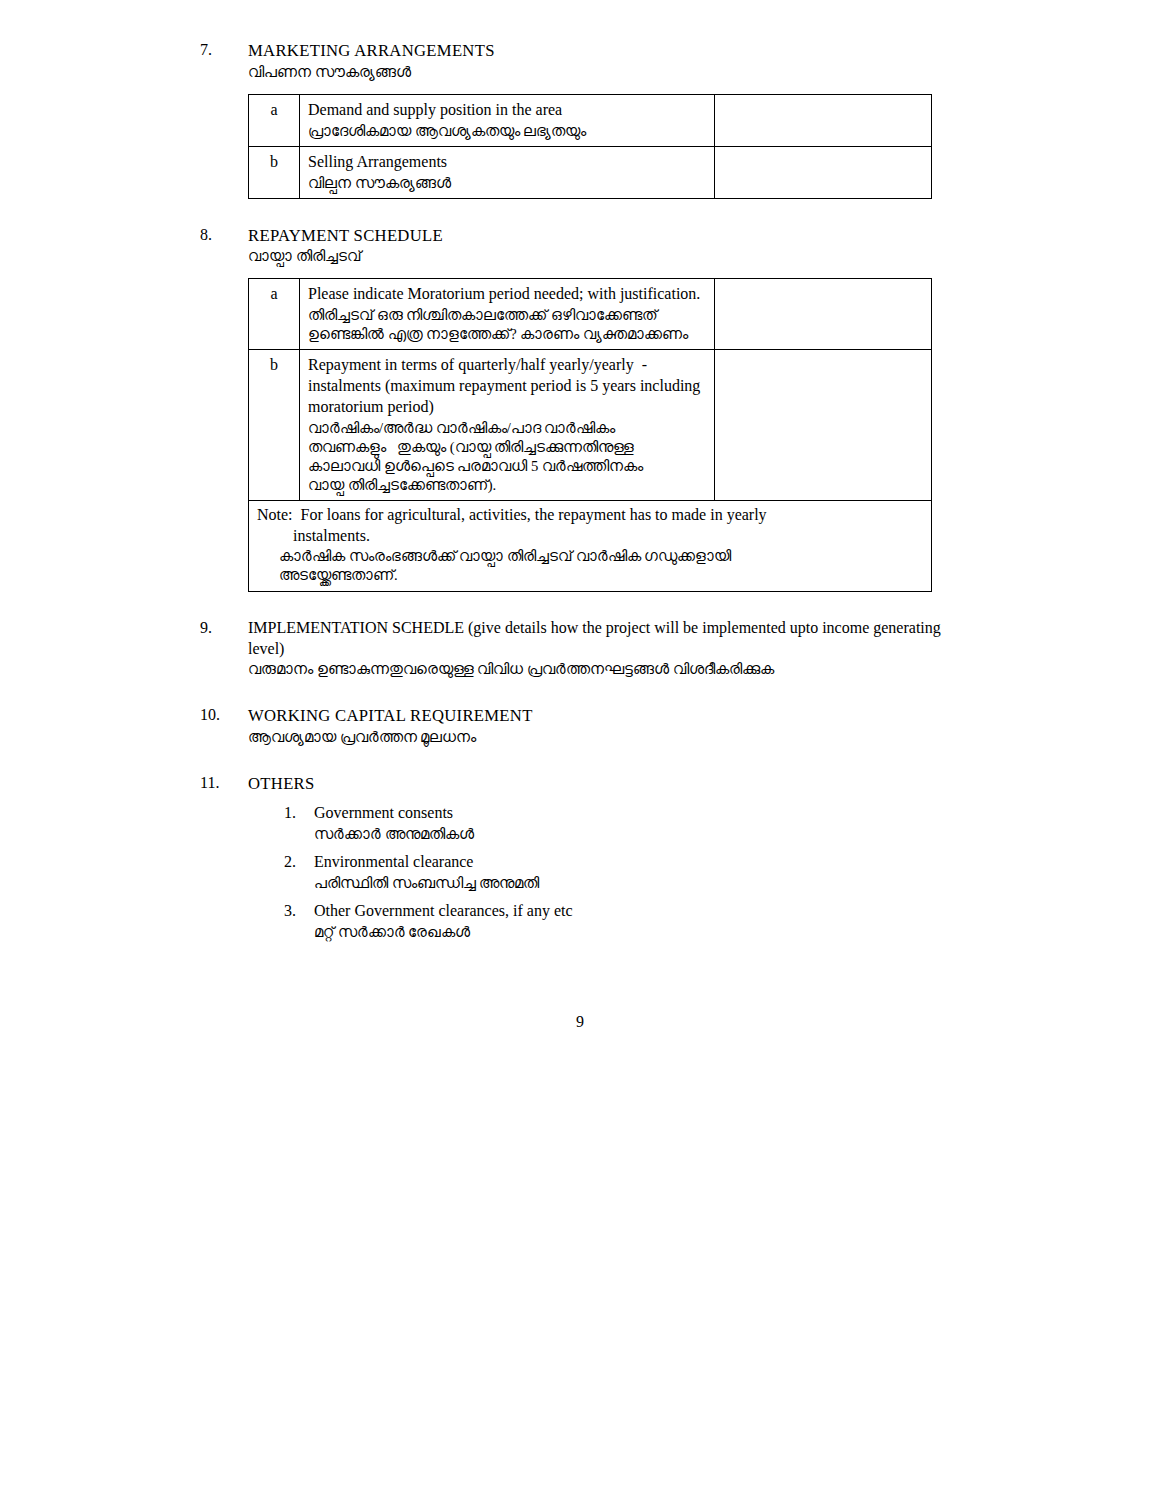MARKETING ARRANGEMENTS വിപണന സൗകര്യങ്ങൾ
| a | Demand and supply position in the area പ്രാദേശികമായ ആവശ്യകതയും ലഭ്യതയും | |
| b | Selling Arrangements വില്പന സൗകര്യങ്ങൾ | |
REPAYMENT SCHEDULE വായ്പാ തിരിച്ചടവ്
| a | Please indicate Moratorium period needed; with justification. തിരിച്ചടവ് ഒരു നിശ്ചിതകാലത്തേക്ക് ഒഴിവാക്കേണ്ടത് ഉണ്ടെങ്കിൽ എത്ര നാളത്തേക്ക്? കാരണം വ്യക്തമാക്കണം | |
| b | Repayment in terms of quarterly/half yearly/yearly - instalments (maximum repayment period is 5 years including moratorium period) വാർഷികം/അർദ്ധ വാർഷികം/പാദ വാർഷികം തവണകളും തുകയും (വായ്പ തിരിച്ചടക്കുന്നതിനുള്ള കാലാവധി ഉൾപ്പെടെ പരമാവധി 5 വർഷത്തിനകം വായ്പ തിരിച്ചടക്കേണ്ടതാണ്). | |
| Note: For loans for agricultural, activities, the repayment has to made in yearly instalments. കാർഷിക സംരംഭങ്ങൾക്ക് വായ്പാ തിരിച്ചടവ് വാർഷിക ഗഡുക്കളായി അടയ്ക്കേണ്ടതാണ്. |
IMPLEMENTATION SCHEDLE (give details how the project will be implemented upto income generating level) വരുമാനം ഉണ്ടാകുന്നതുവരെയുള്ള വിവിധ പ്രവർത്തനഘട്ടങ്ങൾ വിശദീകരിക്കുക
WORKING CAPITAL REQUIREMENT ആവശ്യമായ പ്രവർത്തന മൂലധനം
OTHERS
Government consents സർക്കാർ അനുമതികൾ
Environmental clearance പരിസ്ഥിതി സംബന്ധിച്ച അനുമതി
Other Government clearances, if any etc മറ്റ് സർക്കാർ രേഖകൾ
9